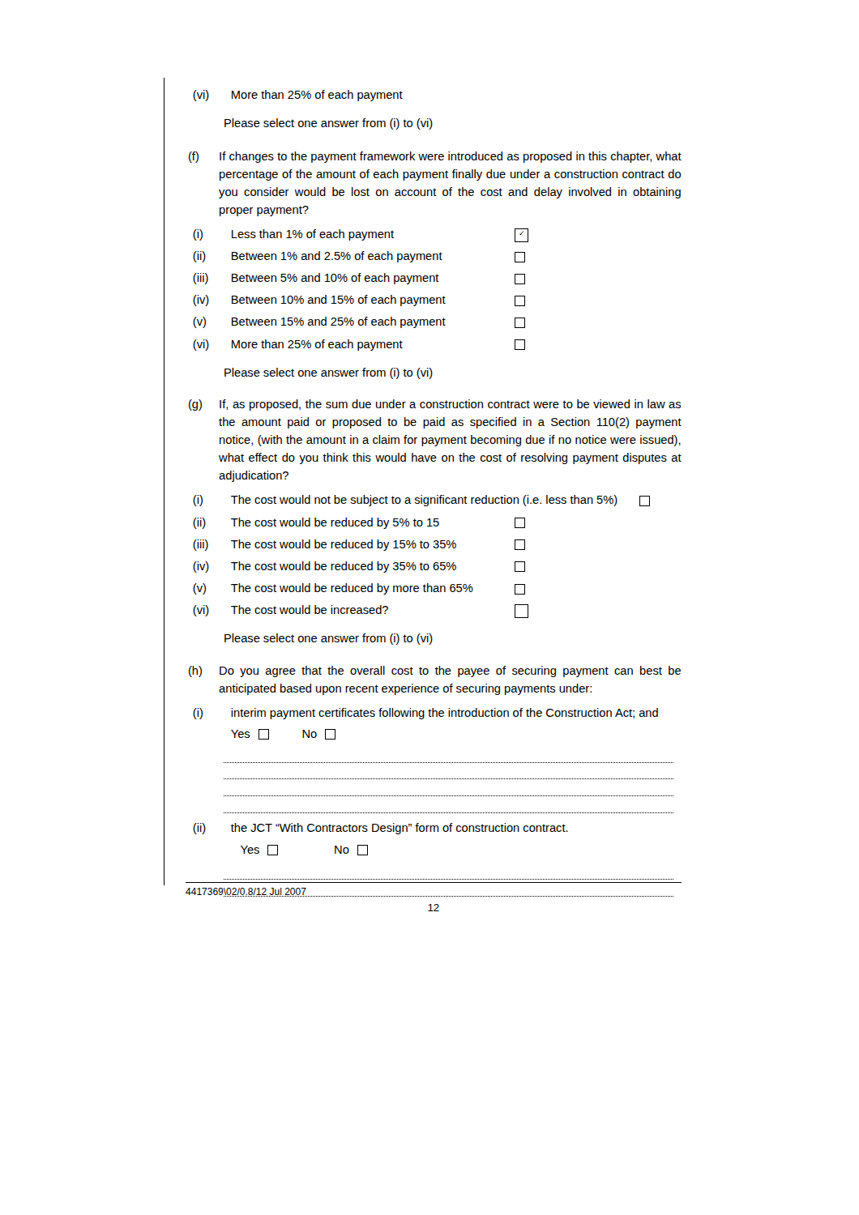(vi)
More than 25% of each payment
Please select one answer from (i) to (vi)
(f)
If changes to the payment framework were introduced as proposed in this chapter, what percentage of the amount of each payment finally due under a construction contract do you consider would be lost on account of the cost and delay involved in obtaining proper payment?
(i)
Less than 1% of each payment
(ii)
Between 1% and 2.5% of each payment
(iii)
Between 5% and 10% of each payment
(iv)
Between 10% and 15% of each payment
(v)
Between 15% and 25% of each payment
(vi)
More than 25% of each payment
Please select one answer from (i) to (vi)
(g)
If, as proposed, the sum due under a construction contract were to be viewed in law as the amount paid or proposed to be paid as specified in a Section 110(2) payment notice, (with the amount in a claim for payment becoming due if no notice were issued), what effect do you think this would have on the cost of resolving payment disputes at adjudication?
(i)
The cost would not be subject to a significant reduction (i.e. less than 5%)
(ii)
The cost would be reduced by 5% to 15
(iii)
The cost would be reduced by 15% to 35%
(iv)
The cost would be reduced by 35% to 65%
(v)
The cost would be reduced by more than 65%
(vi)
The cost would be increased?
Please select one answer from (i) to (vi)
(h)
Do you agree that the overall cost to the payee of securing payment can best be anticipated based upon recent experience of securing payments under:
(i)
interim payment certificates following the introduction of the Construction Act; and
Yes No
(ii)
the JCT “With Contractors Design” form of construction contract.
Yes No
4417369\02/0.8/12 Jul 2007
12